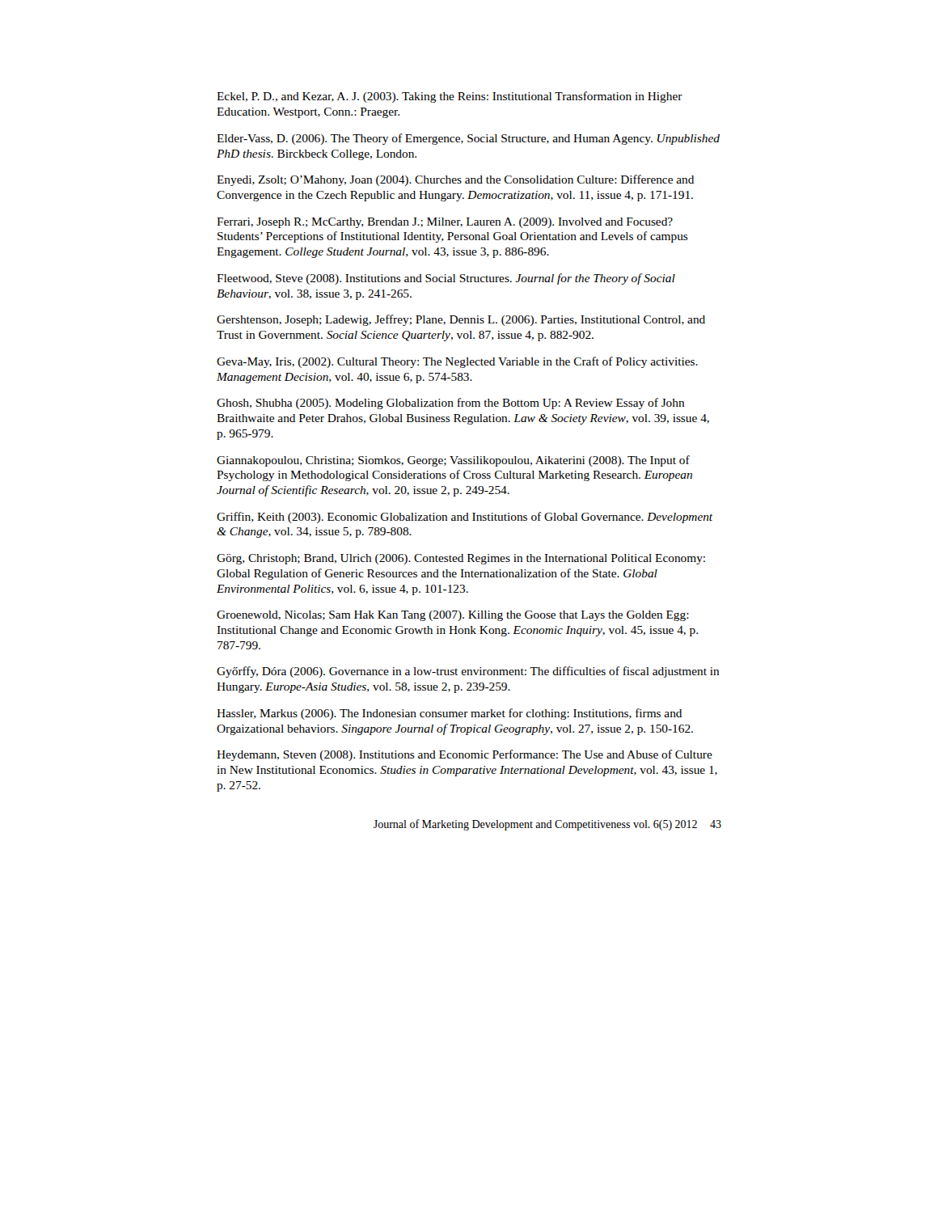Eckel, P. D., and Kezar, A. J. (2003). Taking the Reins: Institutional Transformation in Higher Education. Westport, Conn.: Praeger.
Elder-Vass, D. (2006). The Theory of Emergence, Social Structure, and Human Agency. Unpublished PhD thesis. Birckbeck College, London.
Enyedi, Zsolt; O’Mahony, Joan (2004). Churches and the Consolidation Culture: Difference and Convergence in the Czech Republic and Hungary. Democratization, vol. 11, issue 4, p. 171-191.
Ferrari, Joseph R.; McCarthy, Brendan J.; Milner, Lauren A. (2009). Involved and Focused? Students’ Perceptions of Institutional Identity, Personal Goal Orientation and Levels of campus Engagement. College Student Journal, vol. 43, issue 3, p. 886-896.
Fleetwood, Steve (2008). Institutions and Social Structures. Journal for the Theory of Social Behaviour, vol. 38, issue 3, p. 241-265.
Gershtenson, Joseph; Ladewig, Jeffrey; Plane, Dennis L. (2006). Parties, Institutional Control, and Trust in Government. Social Science Quarterly, vol. 87, issue 4, p. 882-902.
Geva-May, Iris, (2002). Cultural Theory: The Neglected Variable in the Craft of Policy activities. Management Decision, vol. 40, issue 6, p. 574-583.
Ghosh, Shubha (2005). Modeling Globalization from the Bottom Up: A Review Essay of John Braithwaite and Peter Drahos, Global Business Regulation. Law & Society Review, vol. 39, issue 4, p. 965-979.
Giannakopoulou, Christina; Siomkos, George; Vassilikopoulou, Aikaterini (2008). The Input of Psychology in Methodological Considerations of Cross Cultural Marketing Research. European Journal of Scientific Research, vol. 20, issue 2, p. 249-254.
Griffin, Keith (2003). Economic Globalization and Institutions of Global Governance. Development & Change, vol. 34, issue 5, p. 789-808.
Görg, Christoph; Brand, Ulrich (2006). Contested Regimes in the International Political Economy: Global Regulation of Generic Resources and the Internationalization of the State. Global Environmental Politics, vol. 6, issue 4, p. 101-123.
Groenewold, Nicolas; Sam Hak Kan Tang (2007). Killing the Goose that Lays the Golden Egg: Institutional Change and Economic Growth in Honk Kong. Economic Inquiry, vol. 45, issue 4, p. 787-799.
Győrffy, Dóra (2006). Governance in a low-trust environment: The difficulties of fiscal adjustment in Hungary. Europe-Asia Studies, vol. 58, issue 2, p. 239-259.
Hassler, Markus (2006). The Indonesian consumer market for clothing: Institutions, firms and Orgaizational behaviors. Singapore Journal of Tropical Geography, vol. 27, issue 2, p. 150-162.
Heydemann, Steven (2008). Institutions and Economic Performance: The Use and Abuse of Culture in New Institutional Economics. Studies in Comparative International Development, vol. 43, issue 1, p. 27-52.
Journal of Marketing Development and Competitiveness vol. 6(5) 201243